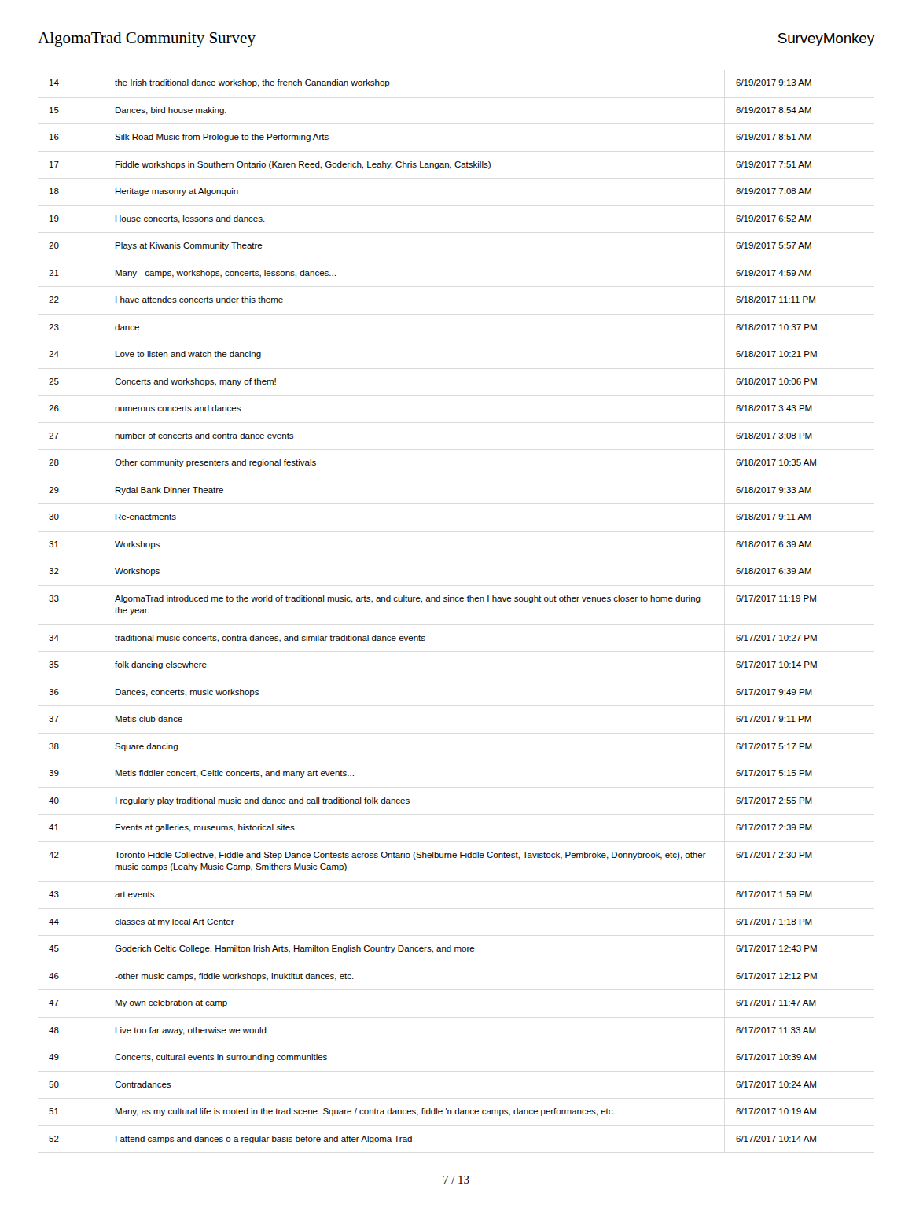AlgomaTrad Community Survey
SurveyMonkey
| 14 | the Irish traditional dance workshop, the french Canandian workshop | 6/19/2017 9:13 AM |
| 15 | Dances, bird house making. | 6/19/2017 8:54 AM |
| 16 | Silk Road Music from Prologue to the Performing Arts | 6/19/2017 8:51 AM |
| 17 | Fiddle workshops in Southern Ontario (Karen Reed, Goderich, Leahy, Chris Langan, Catskills) | 6/19/2017 7:51 AM |
| 18 | Heritage masonry at Algonquin | 6/19/2017 7:08 AM |
| 19 | House concerts, lessons and dances. | 6/19/2017 6:52 AM |
| 20 | Plays at Kiwanis Community Theatre | 6/19/2017 5:57 AM |
| 21 | Many - camps, workshops, concerts, lessons, dances... | 6/19/2017 4:59 AM |
| 22 | I have attendes concerts under this theme | 6/18/2017 11:11 PM |
| 23 | dance | 6/18/2017 10:37 PM |
| 24 | Love to listen and watch the dancing | 6/18/2017 10:21 PM |
| 25 | Concerts and workshops, many of them! | 6/18/2017 10:06 PM |
| 26 | numerous concerts and dances | 6/18/2017 3:43 PM |
| 27 | number of concerts and contra dance events | 6/18/2017 3:08 PM |
| 28 | Other community presenters and regional festivals | 6/18/2017 10:35 AM |
| 29 | Rydal Bank Dinner Theatre | 6/18/2017 9:33 AM |
| 30 | Re-enactments | 6/18/2017 9:11 AM |
| 31 | Workshops | 6/18/2017 6:39 AM |
| 32 | Workshops | 6/18/2017 6:39 AM |
| 33 | AlgomaTrad introduced me to the world of traditional music, arts, and culture, and since then I have sought out other venues closer to home during the year. | 6/17/2017 11:19 PM |
| 34 | traditional music concerts, contra dances, and similar traditional dance events | 6/17/2017 10:27 PM |
| 35 | folk dancing elsewhere | 6/17/2017 10:14 PM |
| 36 | Dances, concerts, music workshops | 6/17/2017 9:49 PM |
| 37 | Metis club dance | 6/17/2017 9:11 PM |
| 38 | Square dancing | 6/17/2017 5:17 PM |
| 39 | Metis fiddler concert, Celtic concerts, and many art events... | 6/17/2017 5:15 PM |
| 40 | I regularly play traditional music and dance and call traditional folk dances | 6/17/2017 2:55 PM |
| 41 | Events at galleries, museums, historical sites | 6/17/2017 2:39 PM |
| 42 | Toronto Fiddle Collective, Fiddle and Step Dance Contests across Ontario (Shelburne Fiddle Contest, Tavistock, Pembroke, Donnybrook, etc), other music camps (Leahy Music Camp, Smithers Music Camp) | 6/17/2017 2:30 PM |
| 43 | art events | 6/17/2017 1:59 PM |
| 44 | classes at my local Art Center | 6/17/2017 1:18 PM |
| 45 | Goderich Celtic College, Hamilton Irish Arts, Hamilton English Country Dancers, and more | 6/17/2017 12:43 PM |
| 46 | -other music camps, fiddle workshops, Inuktitut dances, etc. | 6/17/2017 12:12 PM |
| 47 | My own celebration at camp | 6/17/2017 11:47 AM |
| 48 | Live too far away, otherwise we would | 6/17/2017 11:33 AM |
| 49 | Concerts, cultural events in surrounding communities | 6/17/2017 10:39 AM |
| 50 | Contradances | 6/17/2017 10:24 AM |
| 51 | Many, as my cultural life is rooted in the trad scene. Square / contra dances, fiddle 'n dance camps, dance performances, etc. | 6/17/2017 10:19 AM |
| 52 | I attend camps and dances o a regular basis before and after Algoma Trad | 6/17/2017 10:14 AM |
7 / 13